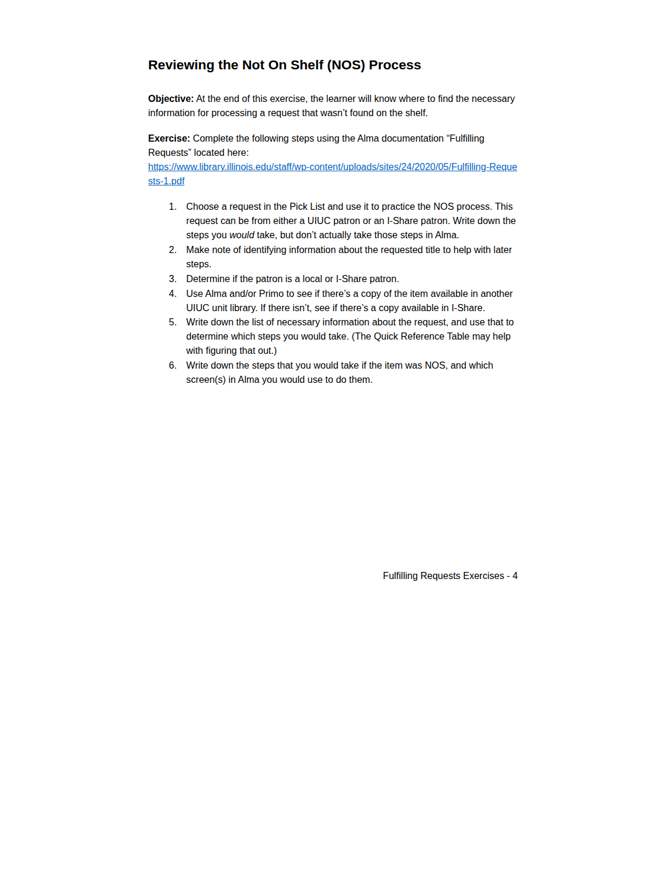Reviewing the Not On Shelf (NOS) Process
Objective: At the end of this exercise, the learner will know where to find the necessary information for processing a request that wasn’t found on the shelf.
Exercise: Complete the following steps using the Alma documentation “Fulfilling Requests” located here:
https://www.library.illinois.edu/staff/wp-content/uploads/sites/24/2020/05/Fulfilling-Requests-1.pdf
Choose a request in the Pick List and use it to practice the NOS process. This request can be from either a UIUC patron or an I-Share patron. Write down the steps you would take, but don’t actually take those steps in Alma.
Make note of identifying information about the requested title to help with later steps.
Determine if the patron is a local or I-Share patron.
Use Alma and/or Primo to see if there’s a copy of the item available in another UIUC unit library. If there isn’t, see if there’s a copy available in I-Share.
Write down the list of necessary information about the request, and use that to determine which steps you would take. (The Quick Reference Table may help with figuring that out.)
Write down the steps that you would take if the item was NOS, and which screen(s) in Alma you would use to do them.
Fulfilling Requests Exercises - 4